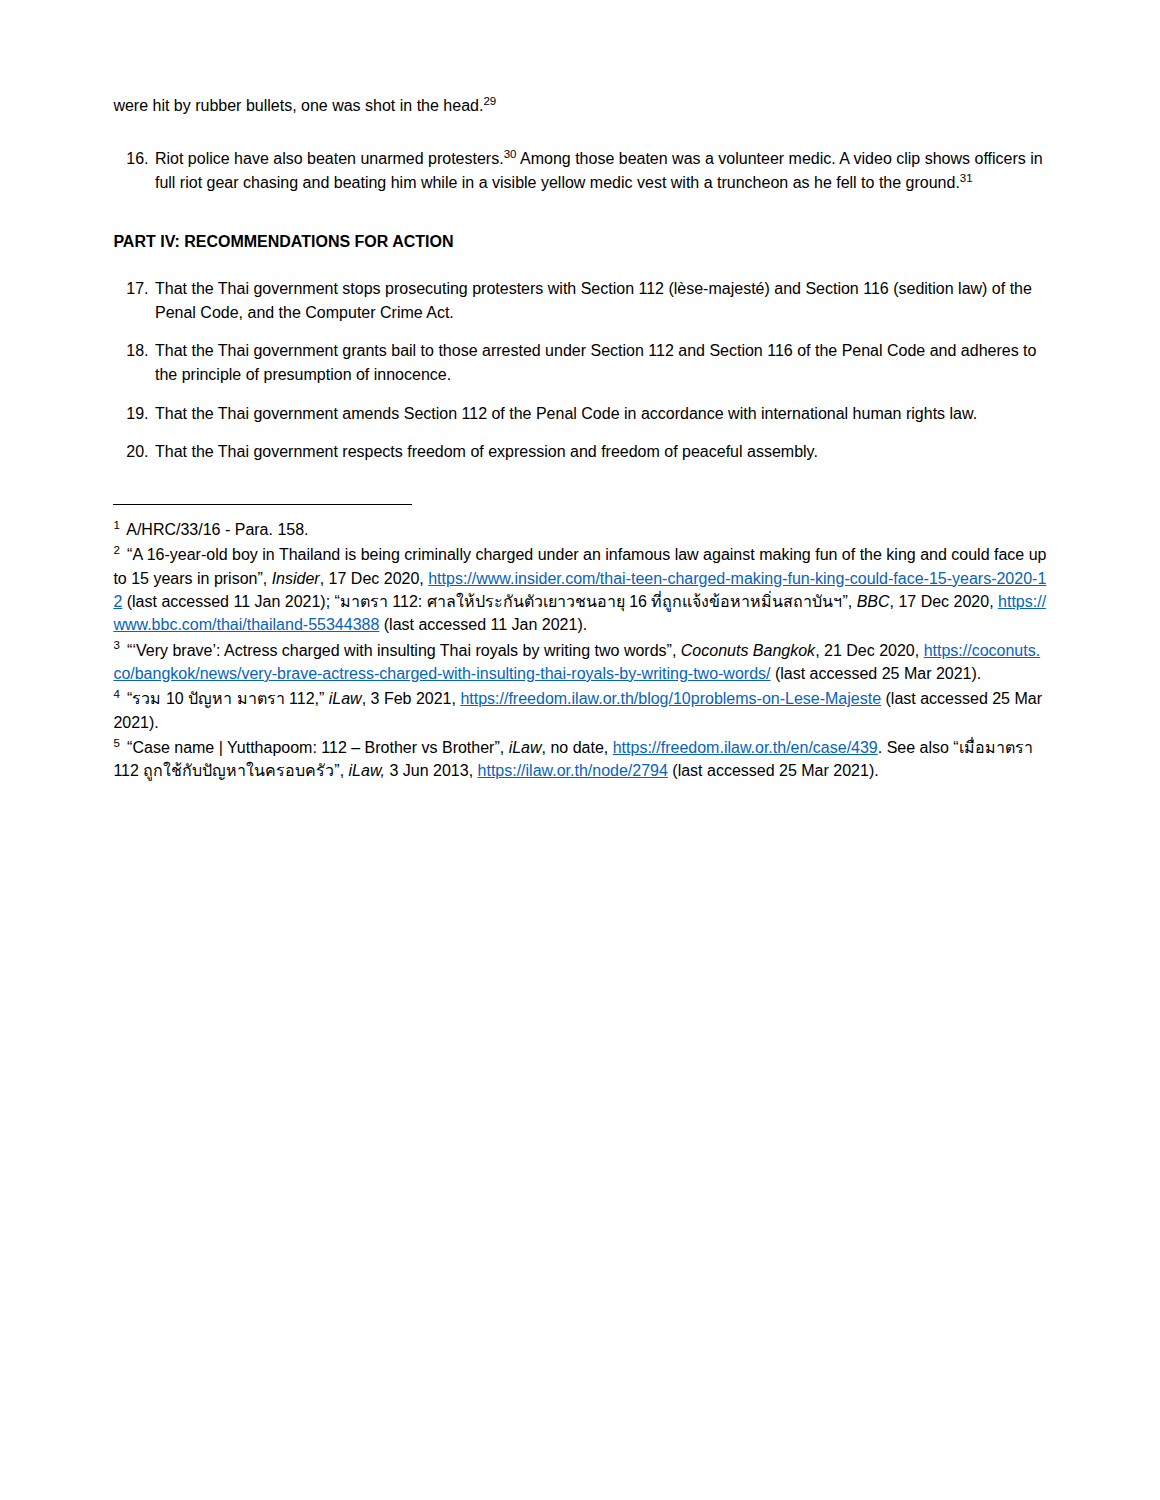were hit by rubber bullets, one was shot in the head.29
16. Riot police have also beaten unarmed protesters.30 Among those beaten was a volunteer medic. A video clip shows officers in full riot gear chasing and beating him while in a visible yellow medic vest with a truncheon as he fell to the ground.31
PART IV: RECOMMENDATIONS FOR ACTION
17. That the Thai government stops prosecuting protesters with Section 112 (lèse-majesté) and Section 116 (sedition law) of the Penal Code, and the Computer Crime Act.
18. That the Thai government grants bail to those arrested under Section 112 and Section 116 of the Penal Code and adheres to the principle of presumption of innocence.
19. That the Thai government amends Section 112 of the Penal Code in accordance with international human rights law.
20. That the Thai government respects freedom of expression and freedom of peaceful assembly.
1 A/HRC/33/16 - Para. 158.
2 “A 16-year-old boy in Thailand is being criminally charged under an infamous law against making fun of the king and could face up to 15 years in prison”, Insider, 17 Dec 2020, https://www.insider.com/thai-teen-charged-making-fun-king-could-face-15-years-2020-12 (last accessed 11 Jan 2021); “มาตรา 112: ศาลให้ประกันตัวเยาวชนอายุ 16 ที่ถูกแจ้งข้อหาหมิ่นสถาบันฯ”, BBC, 17 Dec 2020, https://www.bbc.com/thai/thailand-55344388 (last accessed 11 Jan 2021).
3 “‘Very brave’: Actress charged with insulting Thai royals by writing two words”, Coconuts Bangkok, 21 Dec 2020, https://coconuts.co/bangkok/news/very-brave-actress-charged-with-insulting-thai-royals-by-writing-two-words/ (last accessed 25 Mar 2021).
4 “รวม 10 ปัญหา มาตรา 112,” iLaw, 3 Feb 2021, https://freedom.ilaw.or.th/blog/10problems-on-Lese-Majeste (last accessed 25 Mar 2021).
5 “Case name | Yutthapoom: 112 – Brother vs Brother”, iLaw, no date, https://freedom.ilaw.or.th/en/case/439. See also “เมื่อมาตรา 112 ถูกใช้กับปัญหาในครอบครัว”, iLaw, 3 Jun 2013, https://ilaw.or.th/node/2794 (last accessed 25 Mar 2021).